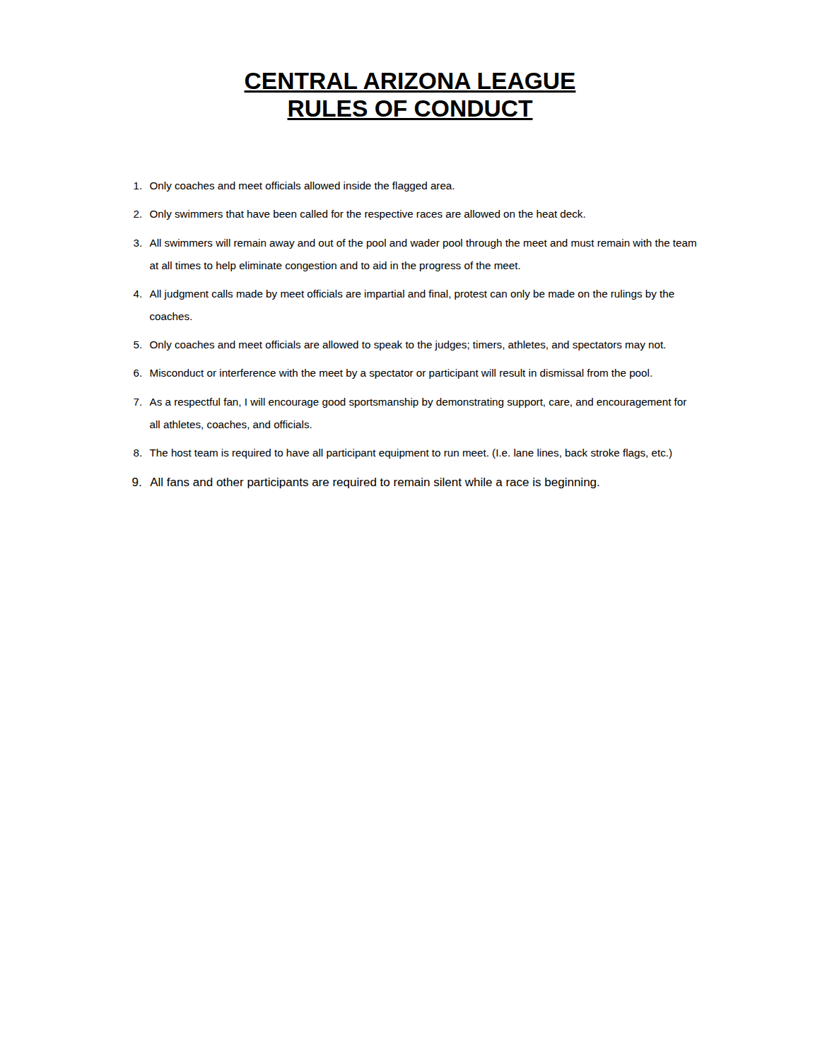CENTRAL ARIZONA LEAGUE
RULES OF CONDUCT
Only coaches and meet officials allowed inside the flagged area.
Only swimmers that have been called for the respective races are allowed on the heat deck.
All swimmers will remain away and out of the pool and wader pool through the meet and must remain with the team at all times to help eliminate congestion and to aid in the progress of the meet.
All judgment calls made by meet officials are impartial and final, protest can only be made on the rulings by the coaches.
Only coaches and meet officials are allowed to speak to the judges; timers, athletes, and spectators may not.
Misconduct or interference with the meet by a spectator or participant will result in dismissal from the pool.
As a respectful fan, I will encourage good sportsmanship by demonstrating support, care, and encouragement for all athletes, coaches, and officials.
The host team is required to have all participant equipment to run meet. (I.e. lane lines, back stroke flags, etc.)
All fans and other participants are required to remain silent while a race is beginning.